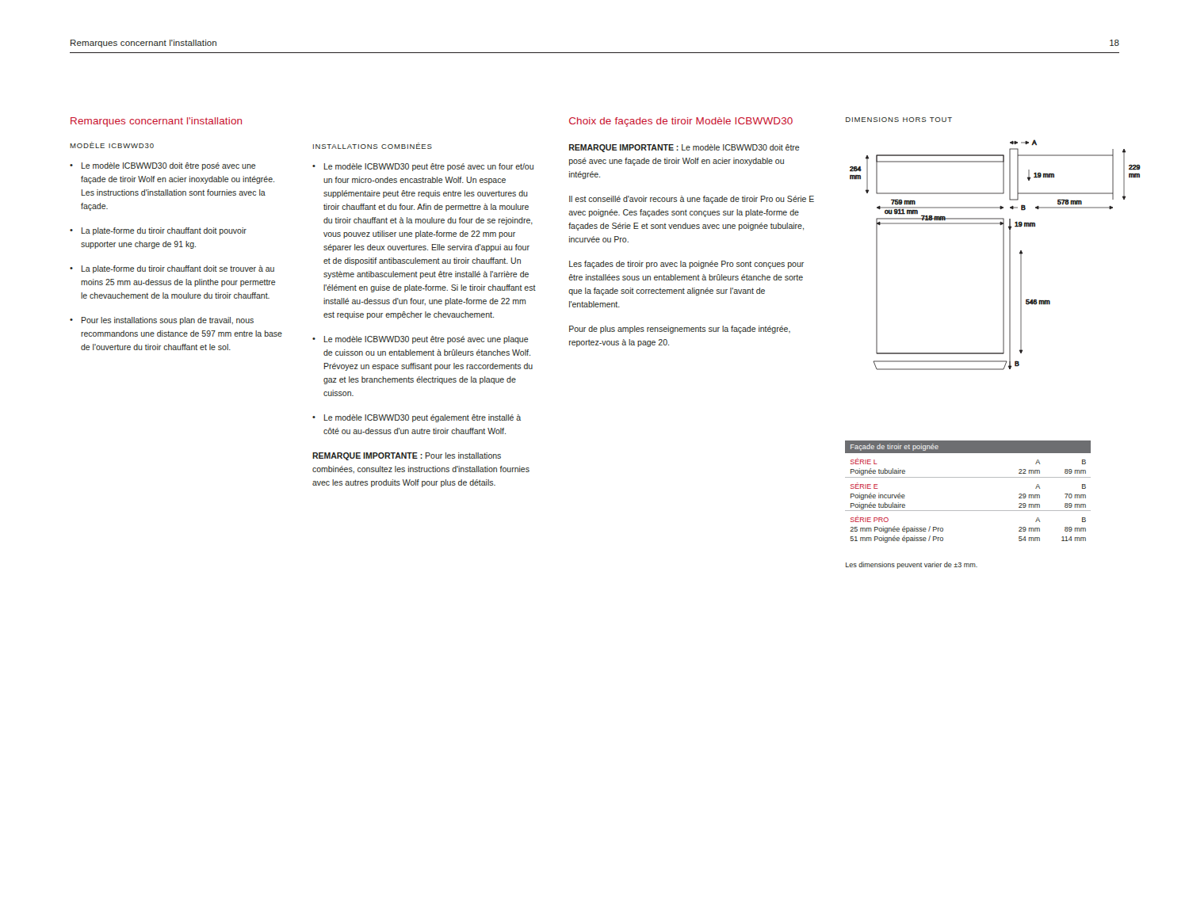Remarques concernant l'installation
18
Remarques concernant l'installation
MODÈLE ICBWWD30
Le modèle ICBWWD30 doit être posé avec une façade de tiroir Wolf en acier inoxydable ou intégrée. Les instructions d'installation sont fournies avec la façade.
La plate-forme du tiroir chauffant doit pouvoir supporter une charge de 91 kg.
La plate-forme du tiroir chauffant doit se trouver à au moins 25 mm au-dessus de la plinthe pour permettre le chevauchement de la moulure du tiroir chauffant.
Pour les installations sous plan de travail, nous recommandons une distance de 597 mm entre la base de l'ouverture du tiroir chauffant et le sol.
INSTALLATIONS COMBINÉES
Le modèle ICBWWD30 peut être posé avec un four et/ou un four micro-ondes encastrable Wolf. Un espace supplémentaire peut être requis entre les ouvertures du tiroir chauffant et du four. Afin de permettre à la moulure du tiroir chauffant et à la moulure du four de se rejoindre, vous pouvez utiliser une plate-forme de 22 mm pour séparer les deux ouvertures. Elle servira d'appui au four et de dispositif antibasculement au tiroir chauffant. Un système antibasculement peut être installé à l'arrière de l'élément en guise de plate-forme. Si le tiroir chauffant est installé au-dessus d'un four, une plate-forme de 22 mm est requise pour empêcher le chevauchement.
Le modèle ICBWWD30 peut être posé avec une plaque de cuisson ou un entablement à brûleurs étanches Wolf. Prévoyez un espace suffisant pour les raccordements du gaz et les branchements électriques de la plaque de cuisson.
Le modèle ICBWWD30 peut également être installé à côté ou au-dessus d'un autre tiroir chauffant Wolf.
REMARQUE IMPORTANTE : Pour les installations combinées, consultez les instructions d'installation fournies avec les autres produits Wolf pour plus de détails.
Choix de façades de tiroir Modèle ICBWWD30
REMARQUE IMPORTANTE : Le modèle ICBWWD30 doit être posé avec une façade de tiroir Wolf en acier inoxydable ou intégrée.
Il est conseillé d'avoir recours à une façade de tiroir Pro ou Série E avec poignée. Ces façades sont conçues sur la plate-forme de façades de Série E et sont vendues avec une poignée tubulaire, incurvée ou Pro.
Les façades de tiroir pro avec la poignée Pro sont conçues pour être installées sous un entablement à brûleurs étanche de sorte que la façade soit correctement alignée sur l'avant de l'entablement.
Pour de plus amples renseignements sur la façade intégrée, reportez-vous à la page 20.
DIMENSIONS HORS TOUT
A 264 mm 229 mm 19 mm 759 mm ou 911 mm B 578 mm 718 mm 19 mm 546 mm B
Façade de tiroir et poignée
| SÉRIE L | A | B |
| Poignée tubulaire | 22 mm | 89 mm |
| SÉRIE E | A | B |
| Poignée incurvée | 29 mm | 70 mm |
| Poignée tubulaire | 29 mm | 89 mm |
| SÉRIE PRO | A | B |
| 25 mm Poignée épaisse / Pro | 29 mm | 89 mm |
| 51 mm Poignée épaisse / Pro | 54 mm | 114 mm |
Les dimensions peuvent varier de ±3 mm.